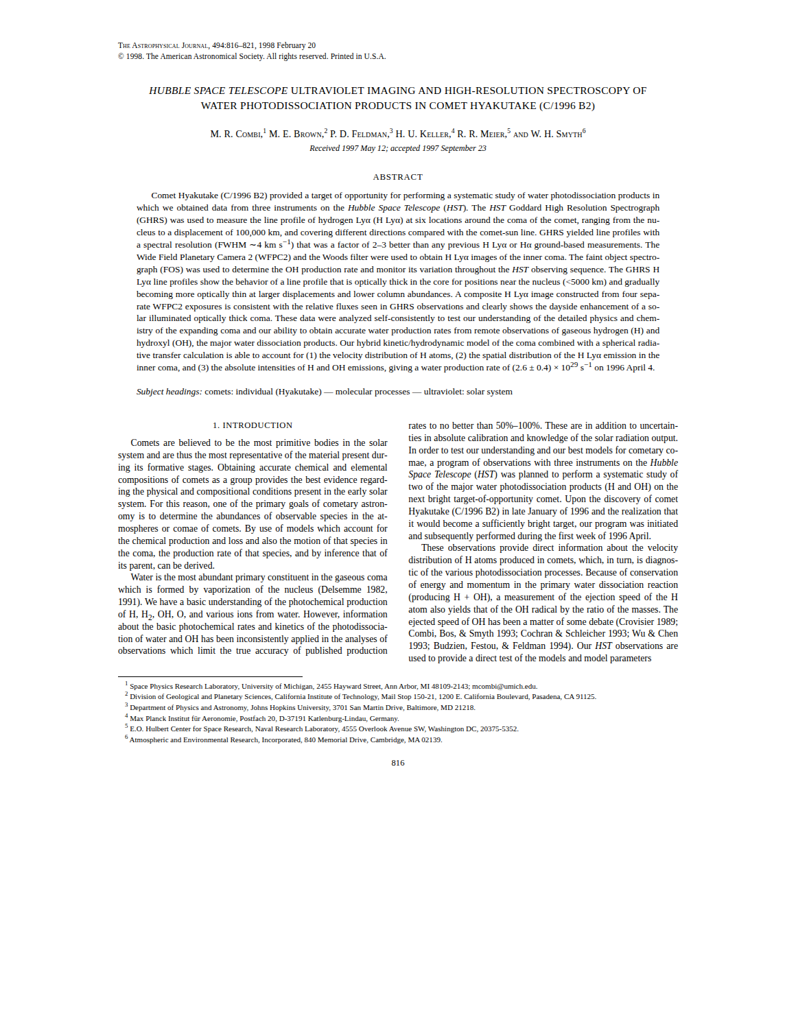The Astrophysical Journal, 494:816–821, 1998 February 20
© 1998. The American Astronomical Society. All rights reserved. Printed in U.S.A.
HUBBLE SPACE TELESCOPE ULTRAVIOLET IMAGING AND HIGH-RESOLUTION SPECTROSCOPY OF
WATER PHOTODISSOCIATION PRODUCTS IN COMET HYAKUTAKE (C/1996 B2)
M. R. Combi,1 M. E. Brown,2 P. D. Feldman,3 H. U. Keller,4 R. R. Meier,5 and W. H. Smyth6
Received 1997 May 12; accepted 1997 September 23
ABSTRACT
Comet Hyakutake (C/1996 B2) provided a target of opportunity for performing a systematic study of water photodissociation products in which we obtained data from three instruments on the Hubble Space Telescope (HST). The HST Goddard High Resolution Spectrograph (GHRS) was used to measure the line profile of hydrogen Lyα (H Lyα) at six locations around the coma of the comet, ranging from the nucleus to a displacement of 100,000 km, and covering different directions compared with the comet-sun line. GHRS yielded line profiles with a spectral resolution (FWHM ∼4 km s−1) that was a factor of 2–3 better than any previous H Lyα or Hα ground-based measurements. The Wide Field Planetary Camera 2 (WFPC2) and the Woods filter were used to obtain H Lyα images of the inner coma. The faint object spectrograph (FOS) was used to determine the OH production rate and monitor its variation throughout the HST observing sequence. The GHRS H Lyα line profiles show the behavior of a line profile that is optically thick in the core for positions near the nucleus (<5000 km) and gradually becoming more optically thin at larger displacements and lower column abundances. A composite H Lyα image constructed from four separate WFPC2 exposures is consistent with the relative fluxes seen in GHRS observations and clearly shows the dayside enhancement of a solar illuminated optically thick coma. These data were analyzed self-consistently to test our understanding of the detailed physics and chemistry of the expanding coma and our ability to obtain accurate water production rates from remote observations of gaseous hydrogen (H) and hydroxyl (OH), the major water dissociation products. Our hybrid kinetic/hydrodynamic model of the coma combined with a spherical radiative transfer calculation is able to account for (1) the velocity distribution of H atoms, (2) the spatial distribution of the H Lyα emission in the inner coma, and (3) the absolute intensities of H and OH emissions, giving a water production rate of (2.6 ± 0.4) × 1029 s−1 on 1996 April 4.
Subject headings: comets: individual (Hyakutake) — molecular processes — ultraviolet: solar system
1. INTRODUCTION
Comets are believed to be the most primitive bodies in the solar system and are thus the most representative of the material present during its formative stages. Obtaining accurate chemical and elemental compositions of comets as a group provides the best evidence regarding the physical and compositional conditions present in the early solar system. For this reason, one of the primary goals of cometary astronomy is to determine the abundances of observable species in the atmospheres or comae of comets. By use of models which account for the chemical production and loss and also the motion of that species in the coma, the production rate of that species, and by inference that of its parent, can be derived.
Water is the most abundant primary constituent in the gaseous coma which is formed by vaporization of the nucleus (Delsemme 1982, 1991). We have a basic understanding of the photochemical production of H, H2, OH, O, and various ions from water. However, information about the basic photochemical rates and kinetics of the photodissociation of water and OH has been inconsistently applied in the analyses of observations which limit the true accuracy of published production rates to no better than 50%–100%. These are in addition to uncertainties in absolute calibration and knowledge of the solar radiation output. In order to test our understanding and our best models for cometary comae, a program of observations with three instruments on the Hubble Space Telescope (HST) was planned to perform a systematic study of two of the major water photodissociation products (H and OH) on the next bright target-of-opportunity comet. Upon the discovery of comet Hyakutake (C/1996 B2) in late January of 1996 and the realization that it would become a sufficiently bright target, our program was initiated and subsequently performed during the first week of 1996 April.
These observations provide direct information about the velocity distribution of H atoms produced in comets, which, in turn, is diagnostic of the various photodissociation processes. Because of conservation of energy and momentum in the primary water dissociation reaction (producing H + OH), a measurement of the ejection speed of the H atom also yields that of the OH radical by the ratio of the masses. The ejected speed of OH has been a matter of some debate (Crovisier 1989; Combi, Bos, & Smyth 1993; Cochran & Schleicher 1993; Wu & Chen 1993; Budzien, Festou, & Feldman 1994). Our HST observations are used to provide a direct test of the models and model parameters
1 Space Physics Research Laboratory, University of Michigan, 2455 Hayward Street, Ann Arbor, MI 48109-2143; mcombi@umich.edu.
2 Division of Geological and Planetary Sciences, California Institute of Technology, Mail Stop 150-21, 1200 E. California Boulevard, Pasadena, CA 91125.
3 Department of Physics and Astronomy, Johns Hopkins University, 3701 San Martin Drive, Baltimore, MD 21218.
4 Max Planck Institut für Aeronomie, Postfach 20, D-37191 Katlenburg-Lindau, Germany.
5 E.O. Hulbert Center for Space Research, Naval Research Laboratory, 4555 Overlook Avenue SW, Washington DC, 20375-5352.
6 Atmospheric and Environmental Research, Incorporated, 840 Memorial Drive, Cambridge, MA 02139.
816